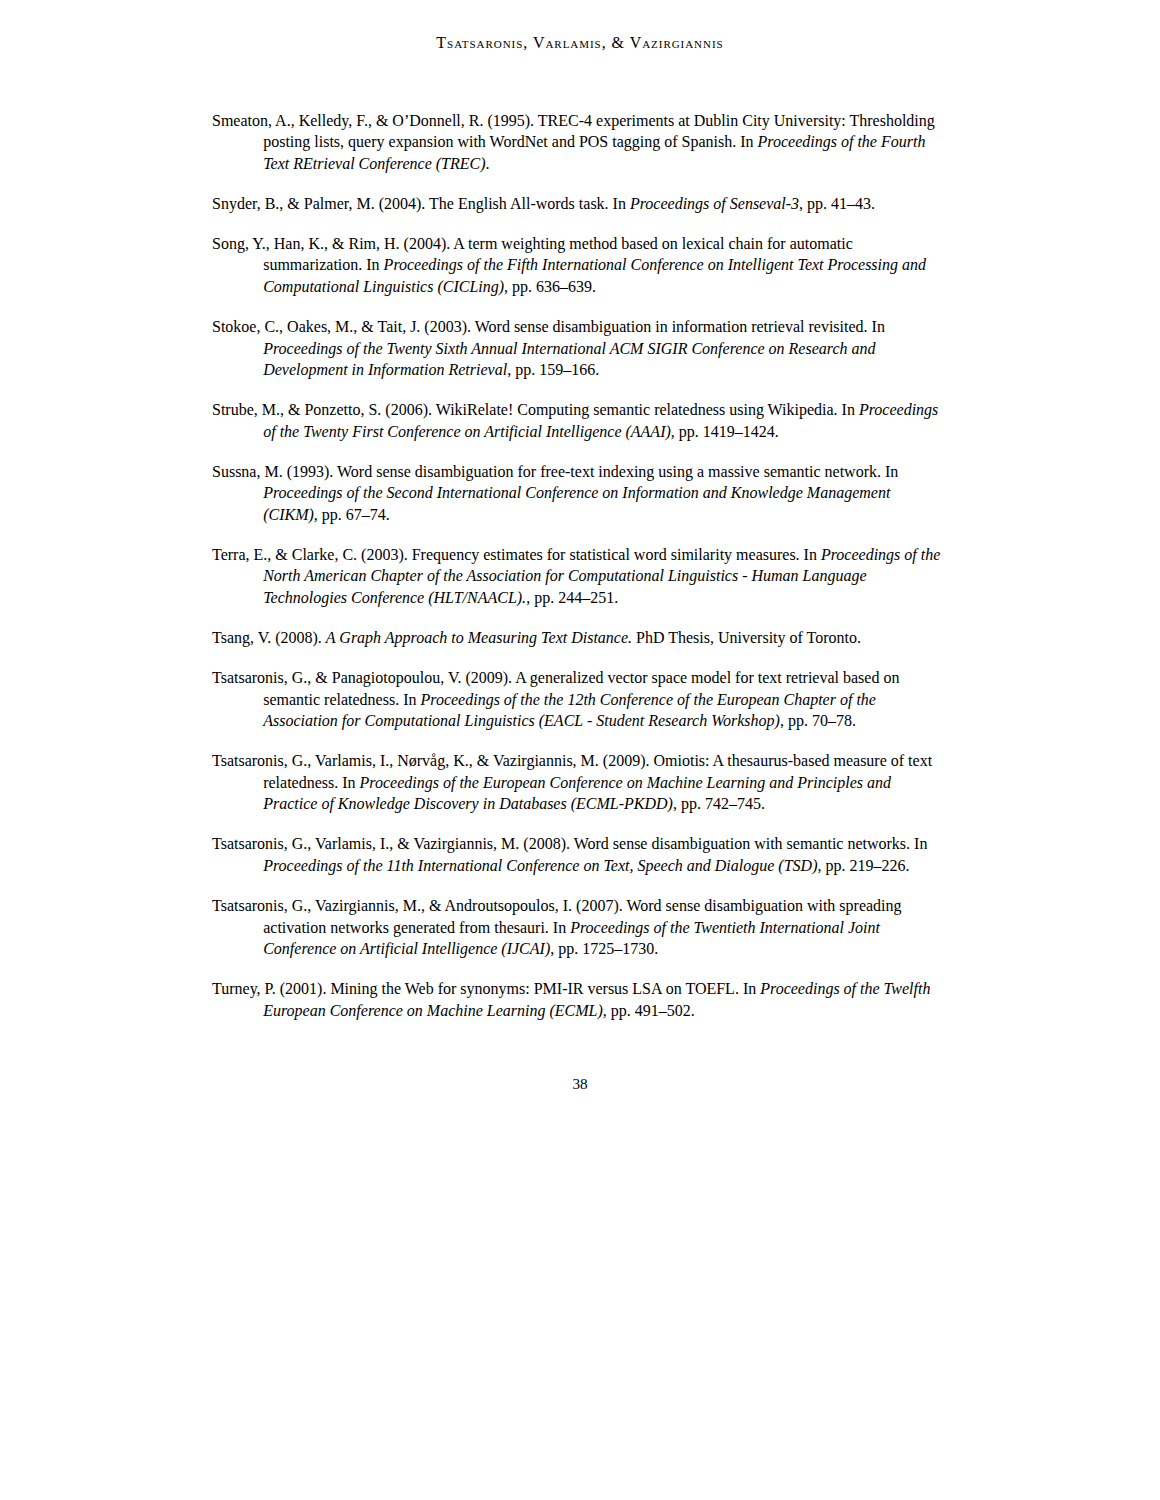Tsatsaronis, Varlamis, & Vazirgiannis
Smeaton, A., Kelledy, F., & O’Donnell, R. (1995). TREC-4 experiments at Dublin City University: Thresholding posting lists, query expansion with WordNet and POS tagging of Spanish. In Proceedings of the Fourth Text REtrieval Conference (TREC).
Snyder, B., & Palmer, M. (2004). The English All-words task. In Proceedings of Senseval-3, pp. 41–43.
Song, Y., Han, K., & Rim, H. (2004). A term weighting method based on lexical chain for automatic summarization. In Proceedings of the Fifth International Conference on Intelligent Text Processing and Computational Linguistics (CICLing), pp. 636–639.
Stokoe, C., Oakes, M., & Tait, J. (2003). Word sense disambiguation in information retrieval revisited. In Proceedings of the Twenty Sixth Annual International ACM SIGIR Conference on Research and Development in Information Retrieval, pp. 159–166.
Strube, M., & Ponzetto, S. (2006). WikiRelate! Computing semantic relatedness using Wikipedia. In Proceedings of the Twenty First Conference on Artificial Intelligence (AAAI), pp. 1419–1424.
Sussna, M. (1993). Word sense disambiguation for free-text indexing using a massive semantic network. In Proceedings of the Second International Conference on Information and Knowledge Management (CIKM), pp. 67–74.
Terra, E., & Clarke, C. (2003). Frequency estimates for statistical word similarity measures. In Proceedings of the North American Chapter of the Association for Computational Linguistics - Human Language Technologies Conference (HLT/NAACL)., pp. 244–251.
Tsang, V. (2008). A Graph Approach to Measuring Text Distance. PhD Thesis, University of Toronto.
Tsatsaronis, G., & Panagiotopoulou, V. (2009). A generalized vector space model for text retrieval based on semantic relatedness. In Proceedings of the the 12th Conference of the European Chapter of the Association for Computational Linguistics (EACL - Student Research Workshop), pp. 70–78.
Tsatsaronis, G., Varlamis, I., Nørvåg, K., & Vazirgiannis, M. (2009). Omiotis: A thesaurus-based measure of text relatedness. In Proceedings of the European Conference on Machine Learning and Principles and Practice of Knowledge Discovery in Databases (ECML-PKDD), pp. 742–745.
Tsatsaronis, G., Varlamis, I., & Vazirgiannis, M. (2008). Word sense disambiguation with semantic networks. In Proceedings of the 11th International Conference on Text, Speech and Dialogue (TSD), pp. 219–226.
Tsatsaronis, G., Vazirgiannis, M., & Androutsopoulos, I. (2007). Word sense disambiguation with spreading activation networks generated from thesauri. In Proceedings of the Twentieth International Joint Conference on Artificial Intelligence (IJCAI), pp. 1725–1730.
Turney, P. (2001). Mining the Web for synonyms: PMI-IR versus LSA on TOEFL. In Proceedings of the Twelfth European Conference on Machine Learning (ECML), pp. 491–502.
38